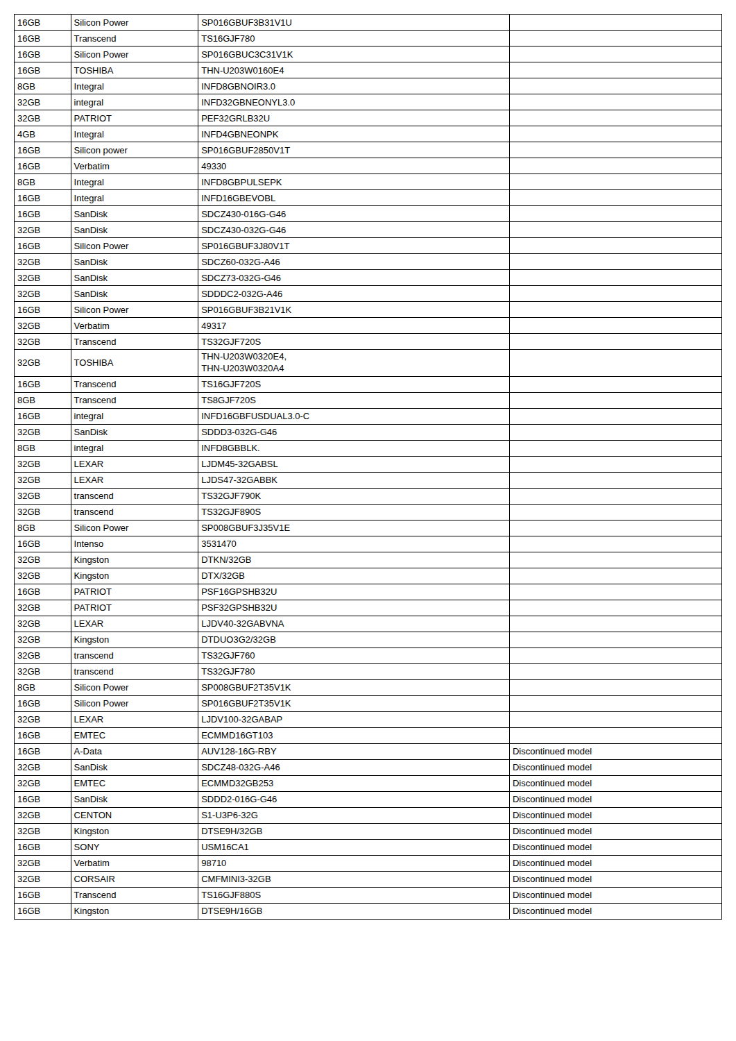| 16GB | Silicon Power | SP016GBUF3B31V1U | |
| 16GB | Transcend | TS16GJF780 | |
| 16GB | Silicon Power | SP016GBUC3C31V1K | |
| 16GB | TOSHIBA | THN-U203W0160E4 | |
| 8GB | Integral | INFD8GBNOIR3.0 | |
| 32GB | integral | INFD32GBNEONYL3.0 | |
| 32GB | PATRIOT | PEF32GRLB32U | |
| 4GB | Integral | INFD4GBNEONPK | |
| 16GB | Silicon power | SP016GBUF2850V1T | |
| 16GB | Verbatim | 49330 | |
| 8GB | Integral | INFD8GBPULSEPK | |
| 16GB | Integral | INFD16GBEVOBL | |
| 16GB | SanDisk | SDCZ430-016G-G46 | |
| 32GB | SanDisk | SDCZ430-032G-G46 | |
| 16GB | Silicon Power | SP016GBUF3J80V1T | |
| 32GB | SanDisk | SDCZ60-032G-A46 | |
| 32GB | SanDisk | SDCZ73-032G-G46 | |
| 32GB | SanDisk | SDDDC2-032G-A46 | |
| 16GB | Silicon Power | SP016GBUF3B21V1K | |
| 32GB | Verbatim | 49317 | |
| 32GB | Transcend | TS32GJF720S | |
| 32GB | TOSHIBA | THN-U203W0320E4, THN-U203W0320A4 | |
| 16GB | Transcend | TS16GJF720S | |
| 8GB | Transcend | TS8GJF720S | |
| 16GB | integral | INFD16GBFUSDUAL3.0-C | |
| 32GB | SanDisk | SDDD3-032G-G46 | |
| 8GB | integral | INFD8GBBLK. | |
| 32GB | LEXAR | LJDM45-32GABSL | |
| 32GB | LEXAR | LJDS47-32GABBK | |
| 32GB | transcend | TS32GJF790K | |
| 32GB | transcend | TS32GJF890S | |
| 8GB | Silicon Power | SP008GBUF3J35V1E | |
| 16GB | Intenso | 3531470 | |
| 32GB | Kingston | DTKN/32GB | |
| 32GB | Kingston | DTX/32GB | |
| 16GB | PATRIOT | PSF16GPSHB32U | |
| 32GB | PATRIOT | PSF32GPSHB32U | |
| 32GB | LEXAR | LJDV40-32GABVNA | |
| 32GB | Kingston | DTDUO3G2/32GB | |
| 32GB | transcend | TS32GJF760 | |
| 32GB | transcend | TS32GJF780 | |
| 8GB | Silicon Power | SP008GBUF2T35V1K | |
| 16GB | Silicon Power | SP016GBUF2T35V1K | |
| 32GB | LEXAR | LJDV100-32GABAP | |
| 16GB | EMTEC | ECMMD16GT103 | |
| 16GB | A-Data | AUV128-16G-RBY | Discontinued model |
| 32GB | SanDisk | SDCZ48-032G-A46 | Discontinued model |
| 32GB | EMTEC | ECMMD32GB253 | Discontinued model |
| 16GB | SanDisk | SDDD2-016G-G46 | Discontinued model |
| 32GB | CENTON | S1-U3P6-32G | Discontinued model |
| 32GB | Kingston | DTSE9H/32GB | Discontinued model |
| 16GB | SONY | USM16CA1 | Discontinued model |
| 32GB | Verbatim | 98710 | Discontinued model |
| 32GB | CORSAIR | CMFMINI3-32GB | Discontinued model |
| 16GB | Transcend | TS16GJF880S | Discontinued model |
| 16GB | Kingston | DTSE9H/16GB | Discontinued model |